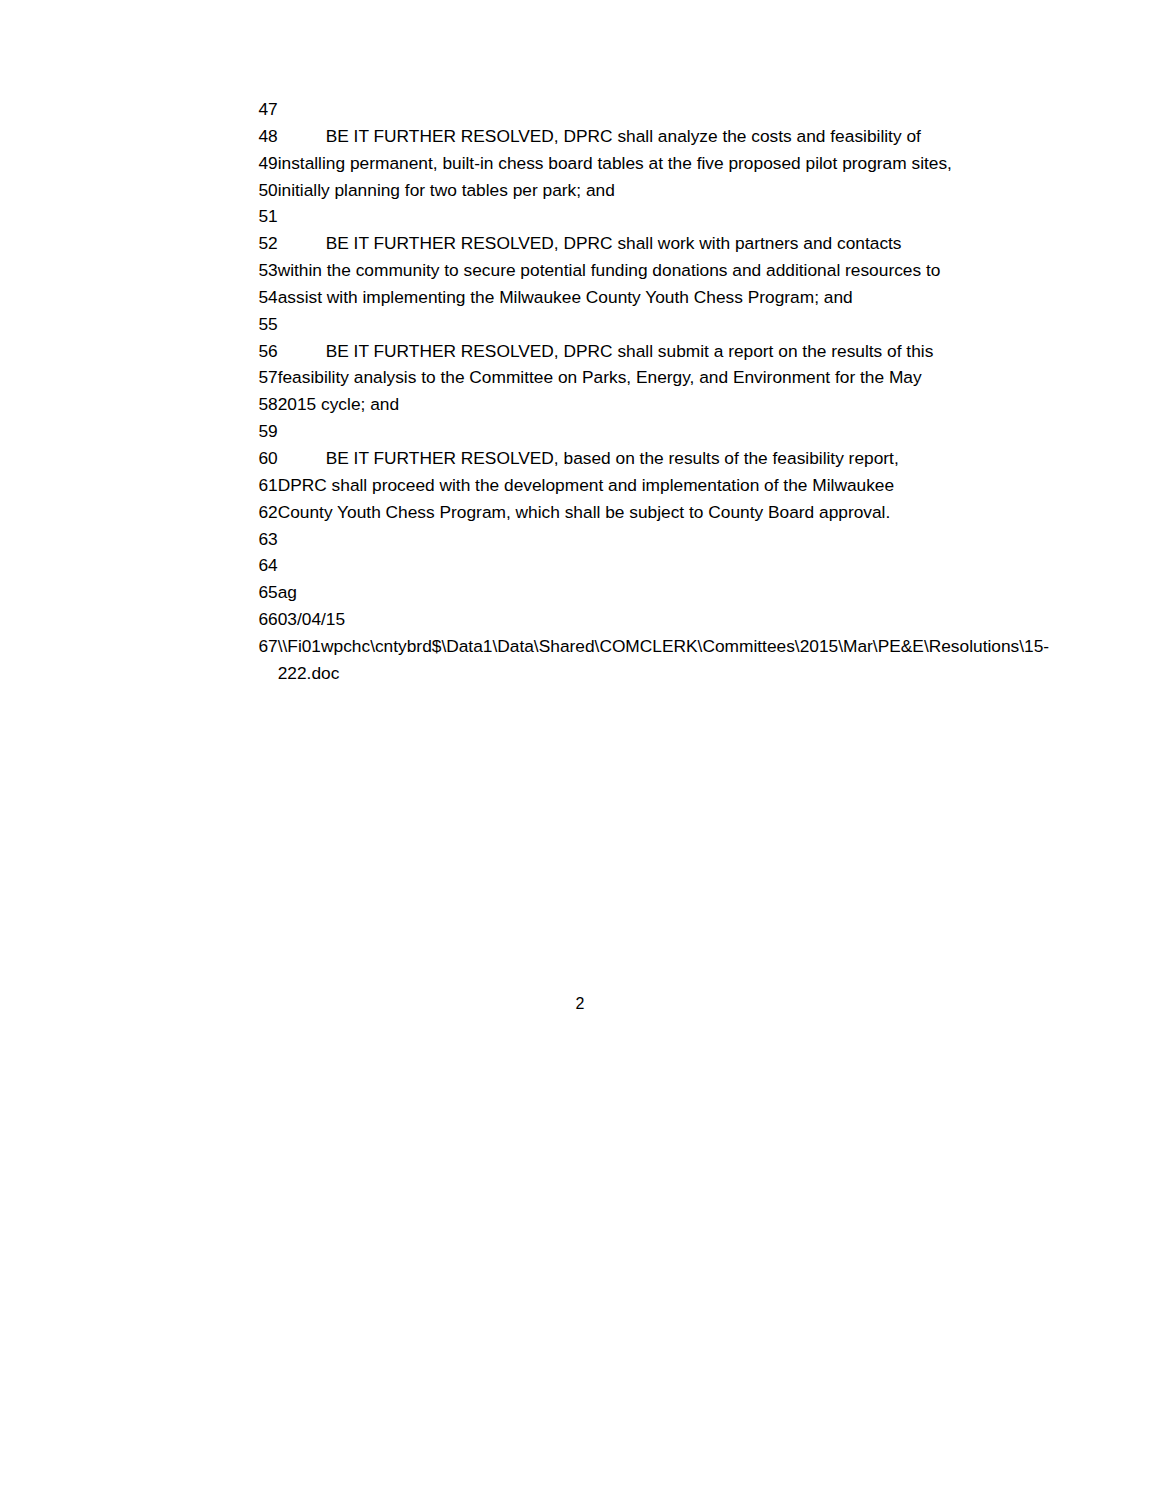| 47 | |
| 48 | BE IT FURTHER RESOLVED, DPRC shall analyze the costs and feasibility of |
| 49 | installing permanent, built-in chess board tables at the five proposed pilot program sites, |
| 50 | initially planning for two tables per park; and |
| 51 | |
| 52 | BE IT FURTHER RESOLVED, DPRC shall work with partners and contacts |
| 53 | within the community to secure potential funding donations and additional resources to |
| 54 | assist with implementing the Milwaukee County Youth Chess Program; and |
| 55 | |
| 56 | BE IT FURTHER RESOLVED, DPRC shall submit a report on the results of this |
| 57 | feasibility analysis to the Committee on Parks, Energy, and Environment for the May |
| 58 | 2015 cycle; and |
| 59 | |
| 60 | BE IT FURTHER RESOLVED, based on the results of the feasibility report, |
| 61 | DPRC shall proceed with the development and implementation of the Milwaukee |
| 62 | County Youth Chess Program, which shall be subject to County Board approval. |
| 63 | |
| 64 | |
| 65 | ag |
| 66 | 03/04/15 |
| 67 | \\Fi01wpchc\cntybrd$\Data1\Data\Shared\COMCLERK\Committees\2015\Mar\PE&E\Resolutions\15-222.doc |
2